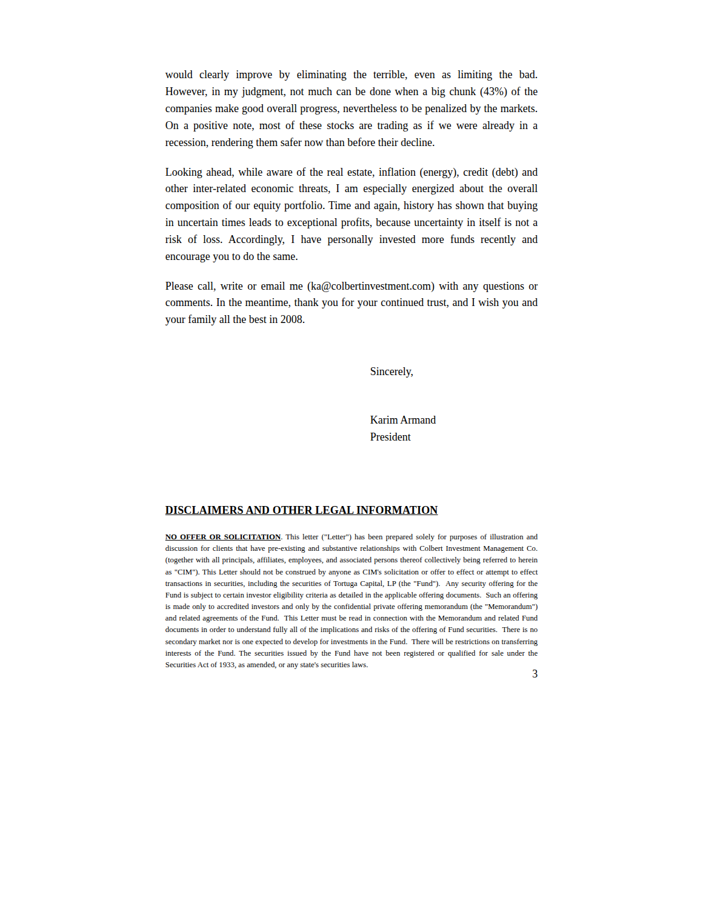would clearly improve by eliminating the terrible, even as limiting the bad. However, in my judgment, not much can be done when a big chunk (43%) of the companies make good overall progress, nevertheless to be penalized by the markets. On a positive note, most of these stocks are trading as if we were already in a recession, rendering them safer now than before their decline.
Looking ahead, while aware of the real estate, inflation (energy), credit (debt) and other inter-related economic threats, I am especially energized about the overall composition of our equity portfolio. Time and again, history has shown that buying in uncertain times leads to exceptional profits, because uncertainty in itself is not a risk of loss. Accordingly, I have personally invested more funds recently and encourage you to do the same.
Please call, write or email me (ka@colbertinvestment.com) with any questions or comments. In the meantime, thank you for your continued trust, and I wish you and your family all the best in 2008.
Sincerely,
Karim Armand
President
DISCLAIMERS AND OTHER LEGAL INFORMATION
NO OFFER OR SOLICITATION. This letter ("Letter") has been prepared solely for purposes of illustration and discussion for clients that have pre-existing and substantive relationships with Colbert Investment Management Co. (together with all principals, affiliates, employees, and associated persons thereof collectively being referred to herein as "CIM"). This Letter should not be construed by anyone as CIM's solicitation or offer to effect or attempt to effect transactions in securities, including the securities of Tortuga Capital, LP (the "Fund"). Any security offering for the Fund is subject to certain investor eligibility criteria as detailed in the applicable offering documents. Such an offering is made only to accredited investors and only by the confidential private offering memorandum (the "Memorandum") and related agreements of the Fund. This Letter must be read in connection with the Memorandum and related Fund documents in order to understand fully all of the implications and risks of the offering of Fund securities. There is no secondary market nor is one expected to develop for investments in the Fund. There will be restrictions on transferring interests of the Fund. The securities issued by the Fund have not been registered or qualified for sale under the Securities Act of 1933, as amended, or any state's securities laws.
3